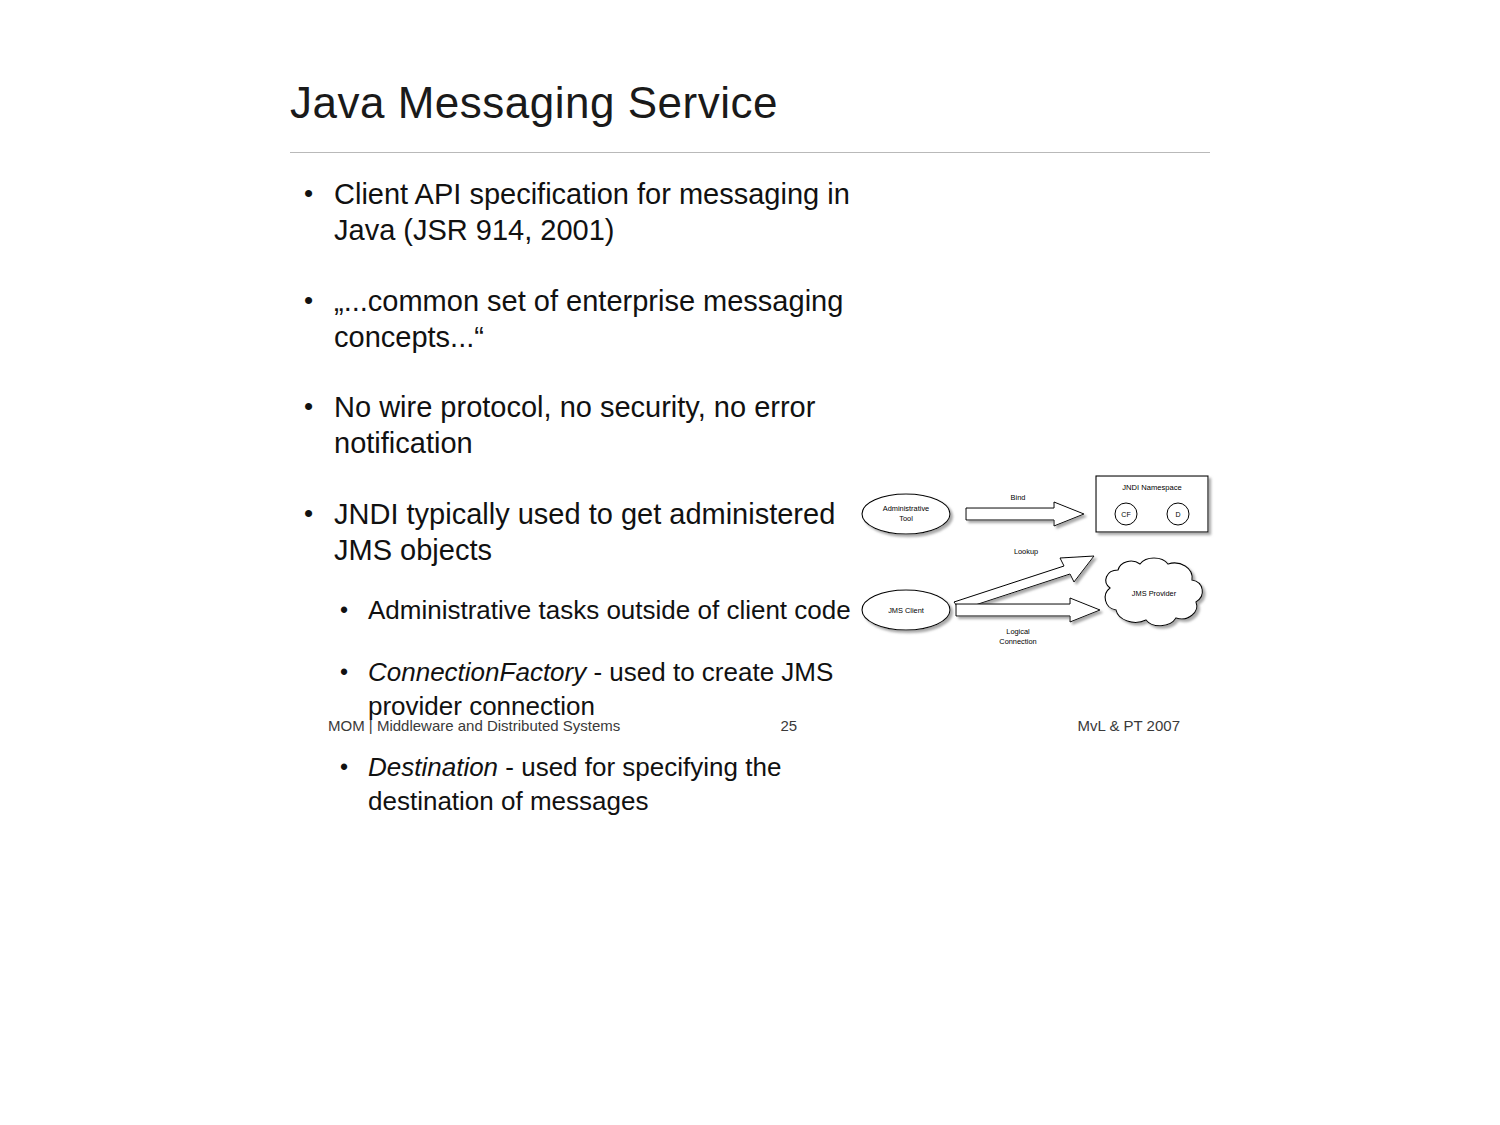Java Messaging Service
Client API specification for messaging in Java (JSR 914, 2001)
„...common set of enterprise messaging concepts...“
No wire protocol, no security, no error notification
JNDI typically used to get administered JMS objects
Administrative tasks outside of client code
ConnectionFactory - used to create JMS provider connection
Destination - used for specifying the destination of messages
JNDI Namespace CF D Administrative Tool Bind JMS Client Lookup JMS Provider Logical Connection
MOM | Middleware and Distributed Systems 25 MvL & PT 2007